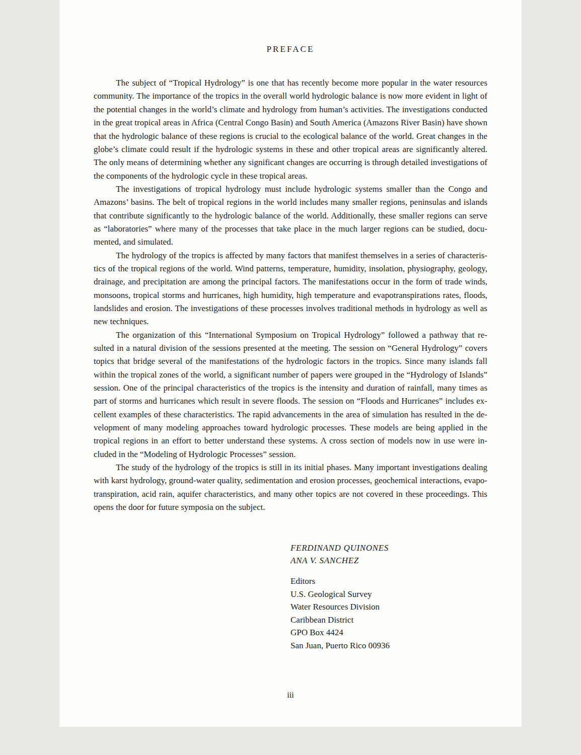Preface
The subject of “Tropical Hydrology” is one that has recently become more popular in the water resources community. The importance of the tropics in the overall world hydrologic balance is now more evident in light of the potential changes in the world’s climate and hydrology from human’s activities. The investigations conducted in the great tropical areas in Africa (Central Congo Basin) and South America (Amazons River Basin) have shown that the hydrologic balance of these regions is crucial to the ecological balance of the world. Great changes in the globe’s climate could result if the hydrologic systems in these and other tropical areas are significantly altered. The only means of determining whether any significant changes are occurring is through detailed investigations of the components of the hydrologic cycle in these tropical areas.
The investigations of tropical hydrology must include hydrologic systems smaller than the Congo and Amazons’ basins. The belt of tropical regions in the world includes many smaller regions, peninsulas and islands that contribute significantly to the hydrologic balance of the world. Additionally, these smaller regions can serve as “laboratories” where many of the processes that take place in the much larger regions can be studied, documented, and simulated.
The hydrology of the tropics is affected by many factors that manifest themselves in a series of characteristics of the tropical regions of the world. Wind patterns, temperature, humidity, insolation, physiography, geology, drainage, and precipitation are among the principal factors. The manifestations occur in the form of trade winds, monsoons, tropical storms and hurricanes, high humidity, high temperature and evapotranspirations rates, floods, landslides and erosion. The investigations of these processes involves traditional methods in hydrology as well as new techniques.
The organization of this “International Symposium on Tropical Hydrology” followed a pathway that resulted in a natural division of the sessions presented at the meeting. The session on “General Hydrology” covers topics that bridge several of the manifestations of the hydrologic factors in the tropics. Since many islands fall within the tropical zones of the world, a significant number of papers were grouped in the “Hydrology of Islands” session. One of the principal characteristics of the tropics is the intensity and duration of rainfall, many times as part of storms and hurricanes which result in severe floods. The session on “Floods and Hurricanes” includes excellent examples of these characteristics. The rapid advancements in the area of simulation has resulted in the development of many modeling approaches toward hydrologic processes. These models are being applied in the tropical regions in an effort to better understand these systems. A cross section of models now in use were included in the “Modeling of Hydrologic Processes” session.
The study of the hydrology of the tropics is still in its initial phases. Many important investigations dealing with karst hydrology, ground-water quality, sedimentation and erosion processes, geochemical interactions, evapotranspiration, acid rain, aquifer characteristics, and many other topics are not covered in these proceedings. This opens the door for future symposia on the subject.
FERDINAND QUINONES
ANA V. SANCHEZ
Editors
U.S. Geological Survey
Water Resources Division
Caribbean District
GPO Box 4424
San Juan, Puerto Rico 00936
iii